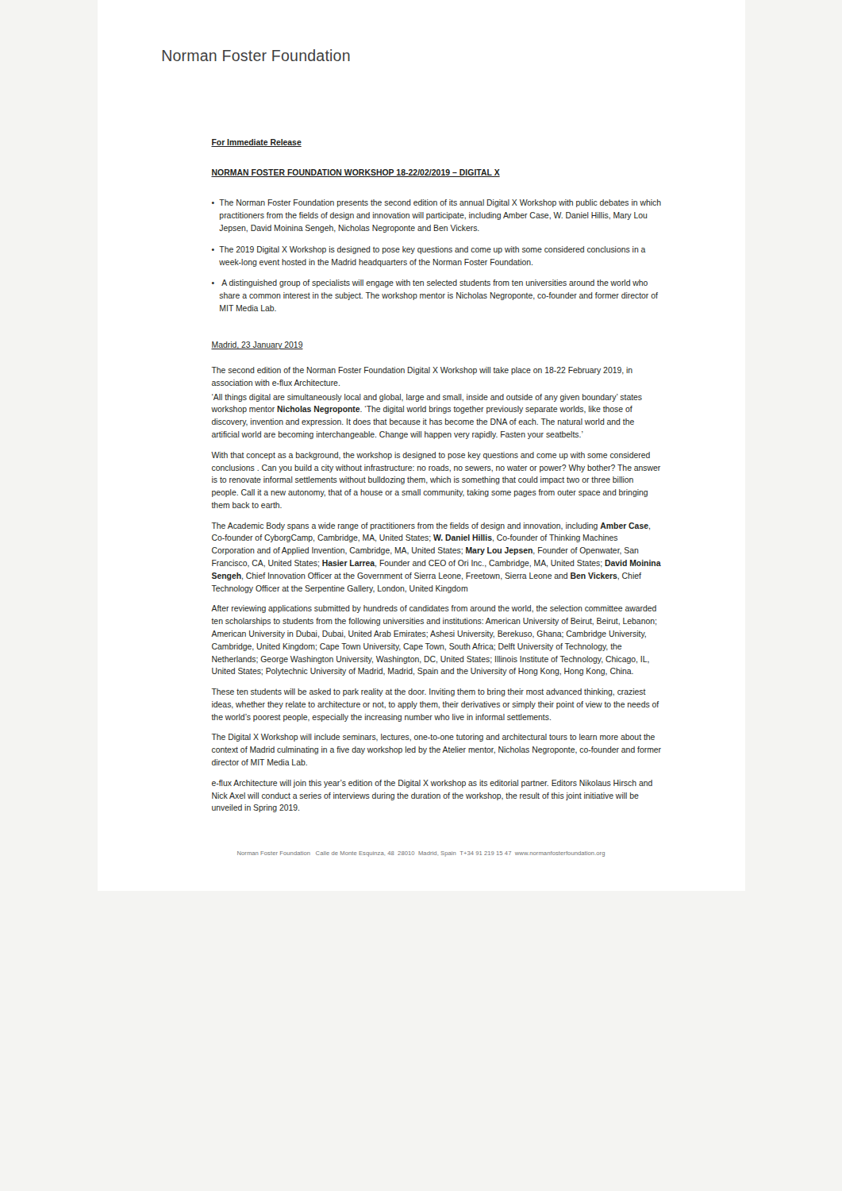Norman Foster Foundation
For Immediate Release
NORMAN FOSTER FOUNDATION WORKSHOP 18-22/02/2019 – DIGITAL X
The Norman Foster Foundation presents the second edition of its annual Digital X Workshop with public debates in which practitioners from the fields of design and innovation will participate, including Amber Case, W. Daniel Hillis, Mary Lou Jepsen, David Moinina Sengeh, Nicholas Negroponte and Ben Vickers.
The 2019 Digital X Workshop is designed to pose key questions and come up with some considered conclusions in a week-long event hosted in the Madrid headquarters of the Norman Foster Foundation.
A distinguished group of specialists will engage with ten selected students from ten universities around the world who share a common interest in the subject. The workshop mentor is Nicholas Negroponte, co-founder and former director of MIT Media Lab.
Madrid, 23 January 2019
The second edition of the Norman Foster Foundation Digital X Workshop will take place on 18-22 February 2019, in association with e-flux Architecture.
‘All things digital are simultaneously local and global, large and small, inside and outside of any given boundary’ states workshop mentor Nicholas Negroponte. ‘The digital world brings together previously separate worlds, like those of discovery, invention and expression. It does that because it has become the DNA of each. The natural world and the artificial world are becoming interchangeable. Change will happen very rapidly. Fasten your seatbelts.’
With that concept as a background, the workshop is designed to pose key questions and come up with some considered conclusions . Can you build a city without infrastructure: no roads, no sewers, no water or power? Why bother? The answer is to renovate informal settlements without bulldozing them, which is something that could impact two or three billion people. Call it a new autonomy, that of a house or a small community, taking some pages from outer space and bringing them back to earth.
The Academic Body spans a wide range of practitioners from the fields of design and innovation, including Amber Case, Co-founder of CyborgCamp, Cambridge, MA, United States; W. Daniel Hillis, Co-founder of Thinking Machines Corporation and of Applied Invention, Cambridge, MA, United States; Mary Lou Jepsen, Founder of Openwater, San Francisco, CA, United States; Hasier Larrea, Founder and CEO of Ori Inc., Cambridge, MA, United States; David Moinina Sengeh, Chief Innovation Officer at the Government of Sierra Leone, Freetown, Sierra Leone and Ben Vickers, Chief Technology Officer at the Serpentine Gallery, London, United Kingdom
After reviewing applications submitted by hundreds of candidates from around the world, the selection committee awarded ten scholarships to students from the following universities and institutions: American University of Beirut, Beirut, Lebanon; American University in Dubai, Dubai, United Arab Emirates; Ashesi University, Berekuso, Ghana; Cambridge University, Cambridge, United Kingdom; Cape Town University, Cape Town, South Africa; Delft University of Technology, the Netherlands; George Washington University, Washington, DC, United States; Illinois Institute of Technology, Chicago, IL, United States; Polytechnic University of Madrid, Madrid, Spain and the University of Hong Kong, Hong Kong, China.
These ten students will be asked to park reality at the door. Inviting them to bring their most advanced thinking, craziest ideas, whether they relate to architecture or not, to apply them, their derivatives or simply their point of view to the needs of the world’s poorest people, especially the increasing number who live in informal settlements.
The Digital X Workshop will include seminars, lectures, one-to-one tutoring and architectural tours to learn more about the context of Madrid culminating in a five day workshop led by the Atelier mentor, Nicholas Negroponte, co-founder and former director of MIT Media Lab.
e-flux Architecture will join this year’s edition of the Digital X workshop as its editorial partner. Editors Nikolaus Hirsch and Nick Axel will conduct a series of interviews during the duration of the workshop, the result of this joint initiative will be unveiled in Spring 2019.
Norman Foster Foundation Calle de Monte Esquinza, 48 28010 Madrid, Spain T+34 91 219 15 47 www.normanfosterfoundation.org